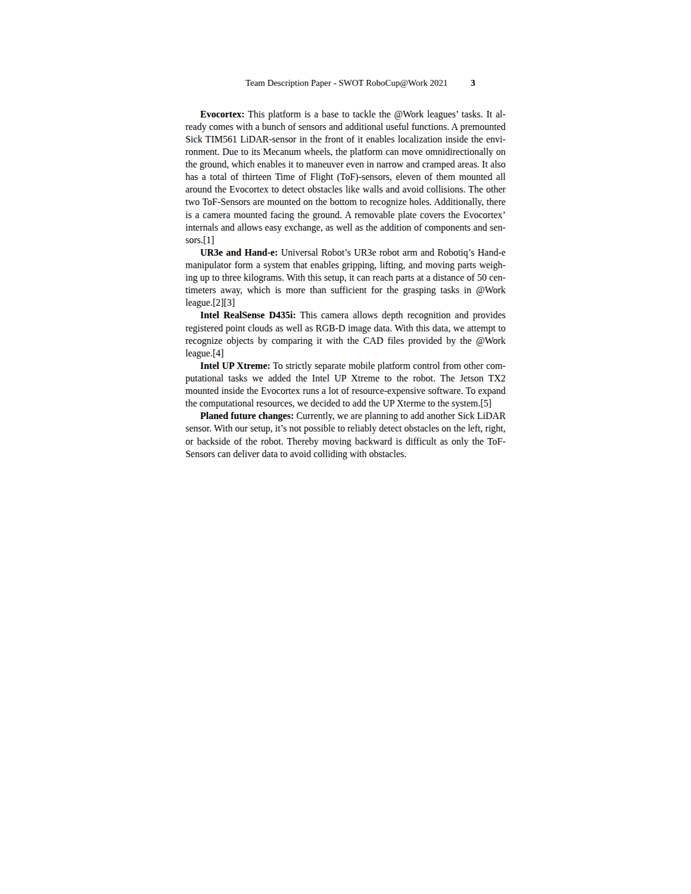Team Description Paper - SWOT RoboCup@Work 2021 3
Evocortex: This platform is a base to tackle the @Work leagues’ tasks. It already comes with a bunch of sensors and additional useful functions. A premounted Sick TIM561 LiDAR-sensor in the front of it enables localization inside the environment. Due to its Mecanum wheels, the platform can move omnidirectionally on the ground, which enables it to maneuver even in narrow and cramped areas. It also has a total of thirteen Time of Flight (ToF)-sensors, eleven of them mounted all around the Evocortex to detect obstacles like walls and avoid collisions. The other two ToF-Sensors are mounted on the bottom to recognize holes. Additionally, there is a camera mounted facing the ground. A removable plate covers the Evocortex’ internals and allows easy exchange, as well as the addition of components and sensors.[1]
UR3e and Hand-e: Universal Robot’s UR3e robot arm and Robotiq’s Hand-e manipulator form a system that enables gripping, lifting, and moving parts weighing up to three kilograms. With this setup, it can reach parts at a distance of 50 centimeters away, which is more than sufficient for the grasping tasks in @Work league.[2][3]
Intel RealSense D435i: This camera allows depth recognition and provides registered point clouds as well as RGB-D image data. With this data, we attempt to recognize objects by comparing it with the CAD files provided by the @Work league.[4]
Intel UP Xtreme: To strictly separate mobile platform control from other computational tasks we added the Intel UP Xtreme to the robot. The Jetson TX2 mounted inside the Evocortex runs a lot of resource-expensive software. To expand the computational resources, we decided to add the UP Xterme to the system.[5]
Planed future changes: Currently, we are planning to add another Sick LiDAR sensor. With our setup, it’s not possible to reliably detect obstacles on the left, right, or backside of the robot. Thereby moving backward is difficult as only the ToF-Sensors can deliver data to avoid colliding with obstacles.